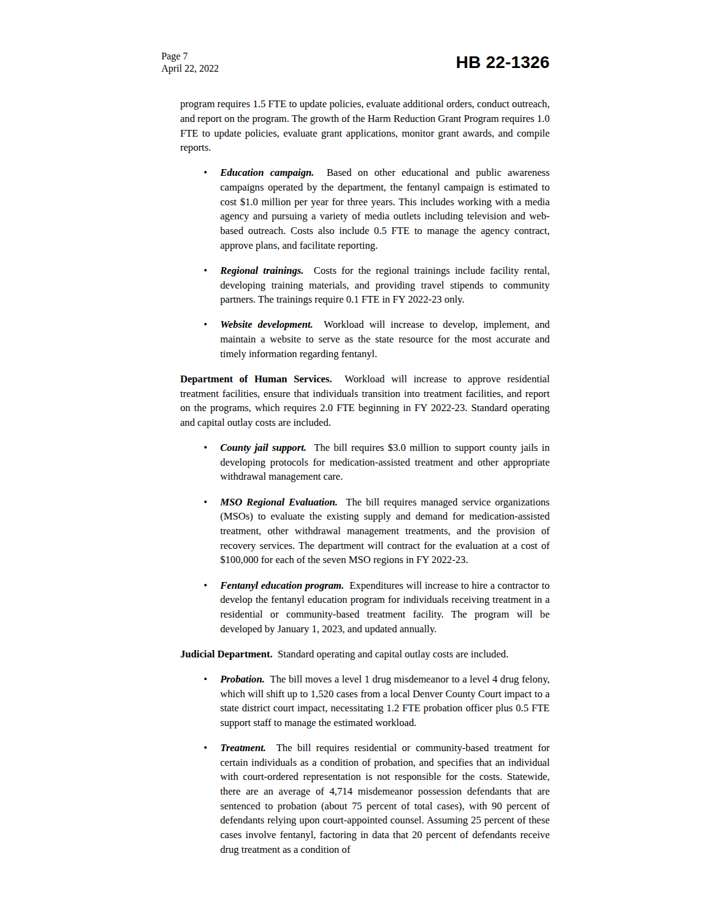Page 7
April 22, 2022
HB 22-1326
program requires 1.5 FTE to update policies, evaluate additional orders, conduct outreach, and report on the program. The growth of the Harm Reduction Grant Program requires 1.0 FTE to update policies, evaluate grant applications, monitor grant awards, and compile reports.
Education campaign. Based on other educational and public awareness campaigns operated by the department, the fentanyl campaign is estimated to cost $1.0 million per year for three years. This includes working with a media agency and pursuing a variety of media outlets including television and web-based outreach. Costs also include 0.5 FTE to manage the agency contract, approve plans, and facilitate reporting.
Regional trainings. Costs for the regional trainings include facility rental, developing training materials, and providing travel stipends to community partners. The trainings require 0.1 FTE in FY 2022-23 only.
Website development. Workload will increase to develop, implement, and maintain a website to serve as the state resource for the most accurate and timely information regarding fentanyl.
Department of Human Services. Workload will increase to approve residential treatment facilities, ensure that individuals transition into treatment facilities, and report on the programs, which requires 2.0 FTE beginning in FY 2022-23. Standard operating and capital outlay costs are included.
County jail support. The bill requires $3.0 million to support county jails in developing protocols for medication-assisted treatment and other appropriate withdrawal management care.
MSO Regional Evaluation. The bill requires managed service organizations (MSOs) to evaluate the existing supply and demand for medication-assisted treatment, other withdrawal management treatments, and the provision of recovery services. The department will contract for the evaluation at a cost of $100,000 for each of the seven MSO regions in FY 2022-23.
Fentanyl education program. Expenditures will increase to hire a contractor to develop the fentanyl education program for individuals receiving treatment in a residential or community-based treatment facility. The program will be developed by January 1, 2023, and updated annually.
Judicial Department. Standard operating and capital outlay costs are included.
Probation. The bill moves a level 1 drug misdemeanor to a level 4 drug felony, which will shift up to 1,520 cases from a local Denver County Court impact to a state district court impact, necessitating 1.2 FTE probation officer plus 0.5 FTE support staff to manage the estimated workload.
Treatment. The bill requires residential or community-based treatment for certain individuals as a condition of probation, and specifies that an individual with court-ordered representation is not responsible for the costs. Statewide, there are an average of 4,714 misdemeanor possession defendants that are sentenced to probation (about 75 percent of total cases), with 90 percent of defendants relying upon court-appointed counsel. Assuming 25 percent of these cases involve fentanyl, factoring in data that 20 percent of defendants receive drug treatment as a condition of